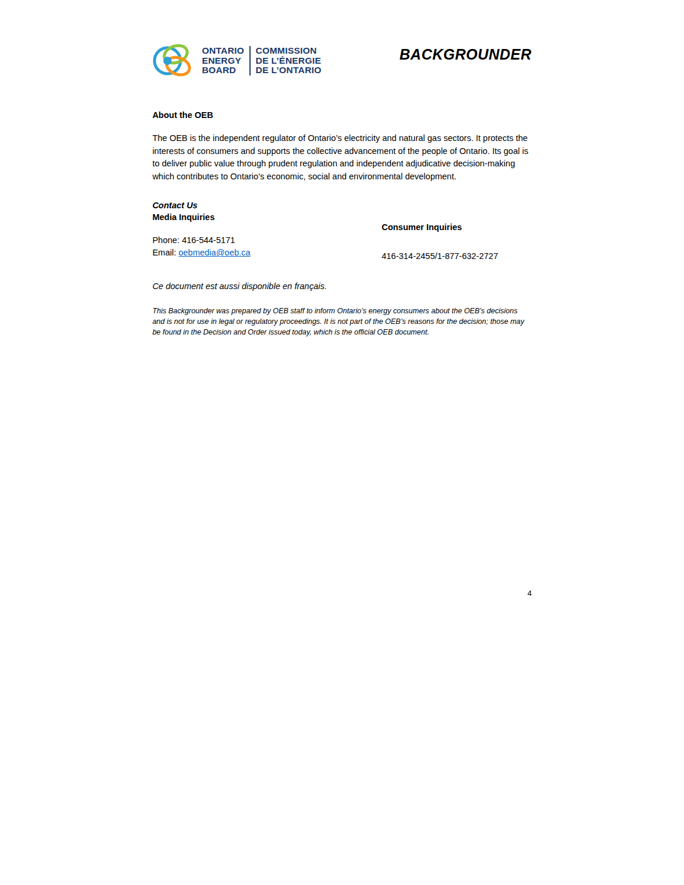ONTARIO
ENERGY
BOARD
COMMISSION
DE L’ÉNERGIE
DE L’ONTARIO
BACKGROUNDER
About the OEB
The OEB is the independent regulator of Ontario’s electricity and natural gas sectors. It protects the interests of consumers and supports the collective advancement of the people of Ontario. Its goal is to deliver public value through prudent regulation and independent adjudicative decision-making which contributes to Ontario’s economic, social and environmental development.
Contact Us
Media Inquiries
Phone: 416-544-5171
Email: oebmedia@oeb.ca
Consumer Inquiries
416-314-2455/1-877-632-2727
Ce document est aussi disponible en français.
This Backgrounder was prepared by OEB staff to inform Ontario’s energy consumers about the OEB’s decisions and is not for use in legal or regulatory proceedings. It is not part of the OEB’s reasons for the decision; those may be found in the Decision and Order issued today, which is the official OEB document.
4